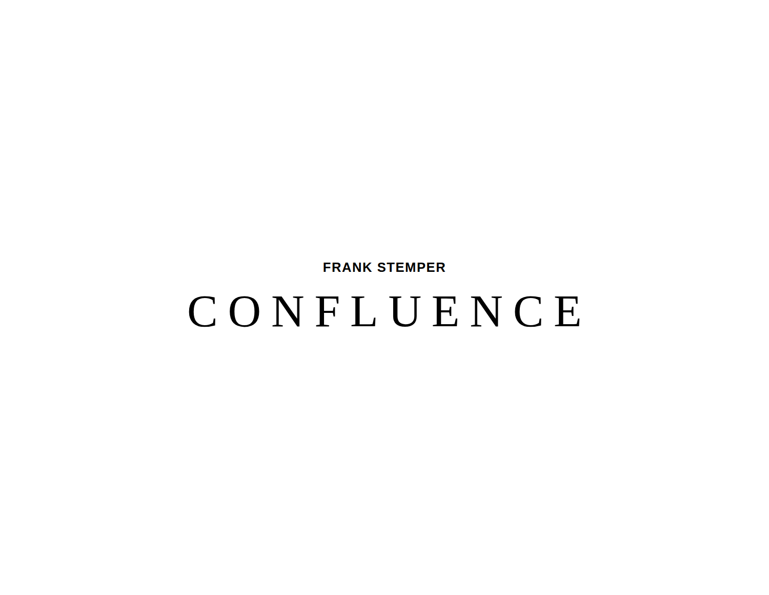Frank Stemper
Confluence